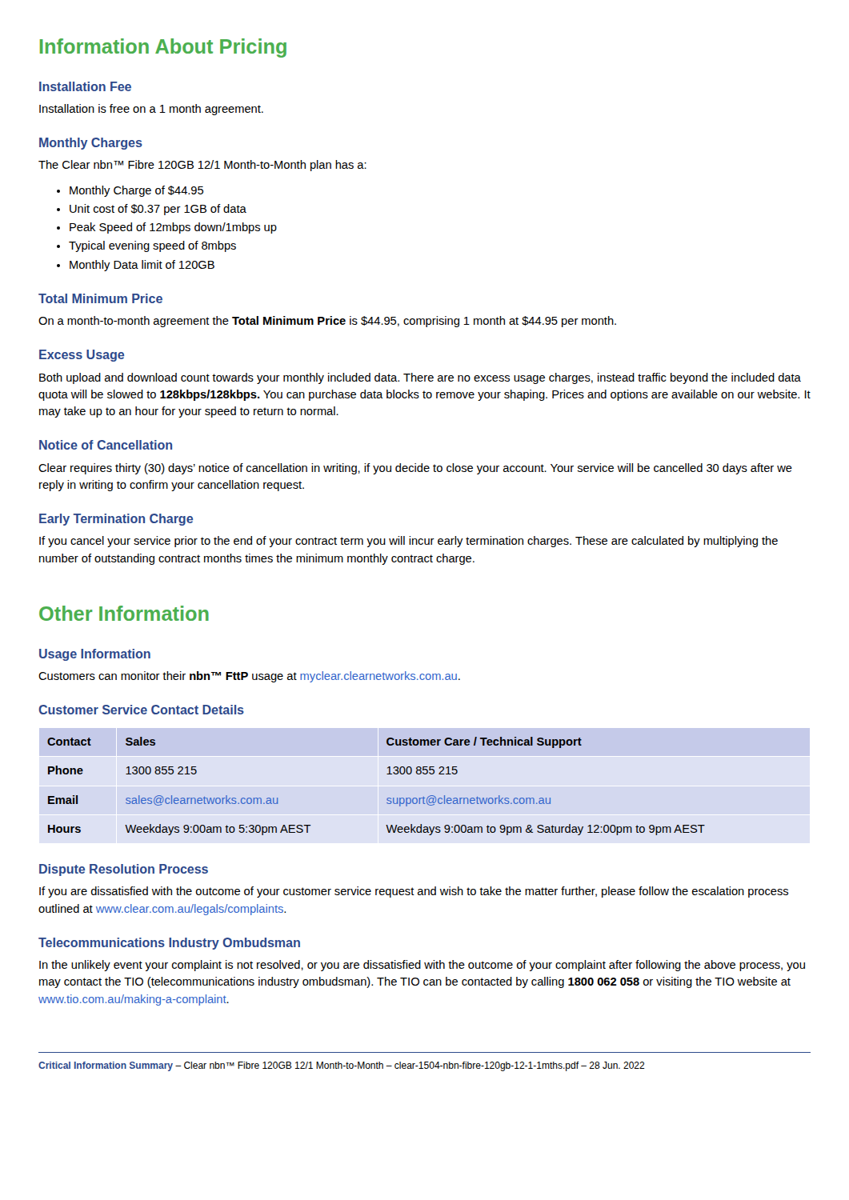Information About Pricing
Installation Fee
Installation is free on a 1 month agreement.
Monthly Charges
The Clear nbn™ Fibre 120GB 12/1 Month-to-Month plan has a:
Monthly Charge of $44.95
Unit cost of $0.37 per 1GB of data
Peak Speed of 12mbps down/1mbps up
Typical evening speed of 8mbps
Monthly Data limit of 120GB
Total Minimum Price
On a month-to-month agreement the Total Minimum Price is $44.95, comprising 1 month at $44.95 per month.
Excess Usage
Both upload and download count towards your monthly included data. There are no excess usage charges, instead traffic beyond the included data quota will be slowed to 128kbps/128kbps. You can purchase data blocks to remove your shaping. Prices and options are available on our website. It may take up to an hour for your speed to return to normal.
Notice of Cancellation
Clear requires thirty (30) days’ notice of cancellation in writing, if you decide to close your account. Your service will be cancelled 30 days after we reply in writing to confirm your cancellation request.
Early Termination Charge
If you cancel your service prior to the end of your contract term you will incur early termination charges. These are calculated by multiplying the number of outstanding contract months times the minimum monthly contract charge.
Other Information
Usage Information
Customers can monitor their nbn™ FttP usage at myclear.clearnetworks.com.au.
Customer Service Contact Details
| Contact | Sales | Customer Care / Technical Support |
| --- | --- | --- |
| Phone | 1300 855 215 | 1300 855 215 |
| Email | sales@clearnetworks.com.au | support@clearnetworks.com.au |
| Hours | Weekdays 9:00am to 5:30pm AEST | Weekdays 9:00am to 9pm & Saturday 12:00pm to 9pm AEST |
Dispute Resolution Process
If you are dissatisfied with the outcome of your customer service request and wish to take the matter further, please follow the escalation process outlined at www.clear.com.au/legals/complaints.
Telecommunications Industry Ombudsman
In the unlikely event your complaint is not resolved, or you are dissatisfied with the outcome of your complaint after following the above process, you may contact the TIO (telecommunications industry ombudsman). The TIO can be contacted by calling 1800 062 058 or visiting the TIO website at www.tio.com.au/making-a-complaint.
Critical Information Summary – Clear nbn™ Fibre 120GB 12/1 Month-to-Month – clear-1504-nbn-fibre-120gb-12-1-1mths.pdf – 28 Jun. 2022